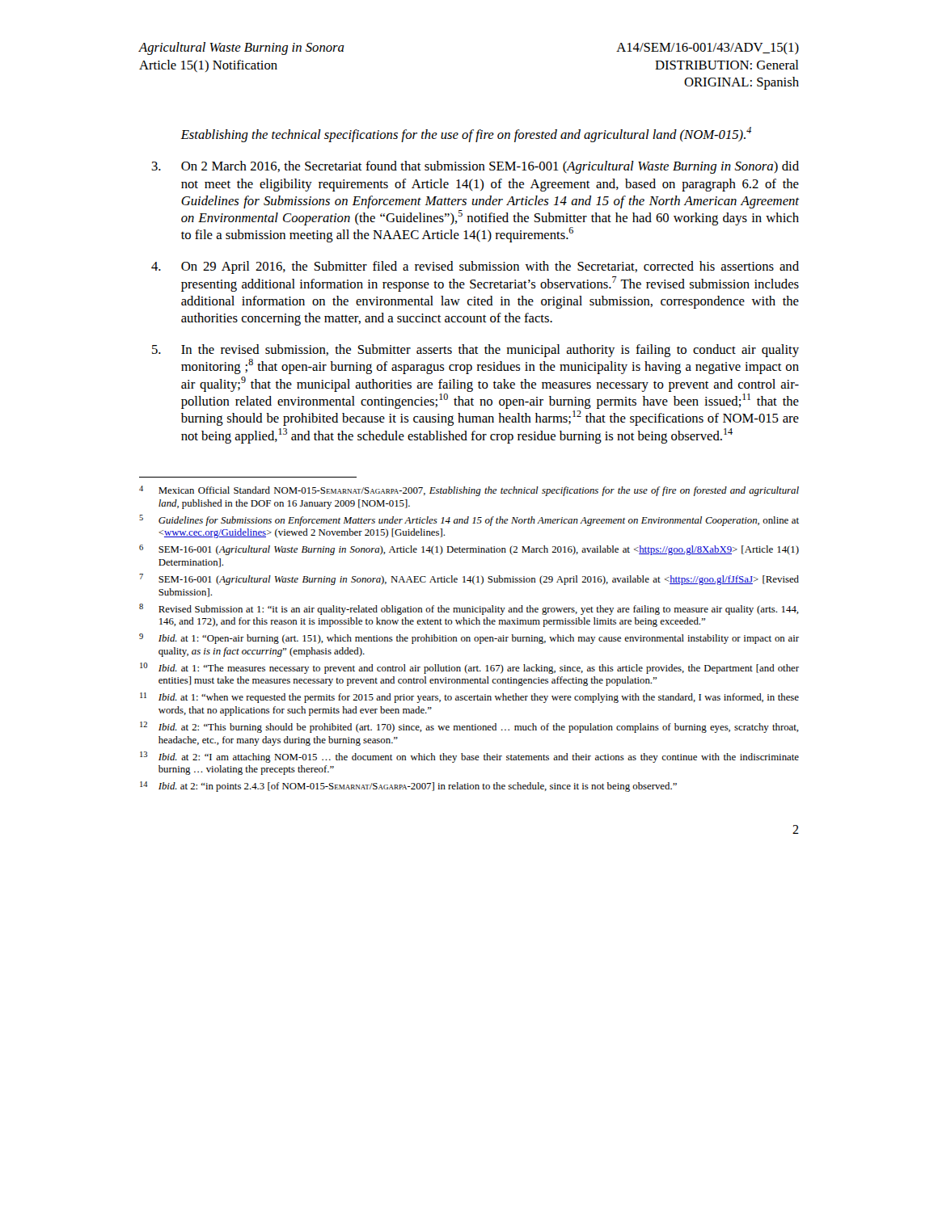Agricultural Waste Burning in Sonora
Article 15(1) Notification
A14/SEM/16-001/43/ADV_15(1)
DISTRIBUTION: General
ORIGINAL: Spanish
Establishing the technical specifications for the use of fire on forested and agricultural land (NOM-015).4
3. On 2 March 2016, the Secretariat found that submission SEM-16-001 (Agricultural Waste Burning in Sonora) did not meet the eligibility requirements of Article 14(1) of the Agreement and, based on paragraph 6.2 of the Guidelines for Submissions on Enforcement Matters under Articles 14 and 15 of the North American Agreement on Environmental Cooperation (the “Guidelines”),5 notified the Submitter that he had 60 working days in which to file a submission meeting all the NAAEC Article 14(1) requirements.6
4. On 29 April 2016, the Submitter filed a revised submission with the Secretariat, corrected his assertions and presenting additional information in response to the Secretariat’s observations.7 The revised submission includes additional information on the environmental law cited in the original submission, correspondence with the authorities concerning the matter, and a succinct account of the facts.
5. In the revised submission, the Submitter asserts that the municipal authority is failing to conduct air quality monitoring ;8 that open-air burning of asparagus crop residues in the municipality is having a negative impact on air quality;9 that the municipal authorities are failing to take the measures necessary to prevent and control air-pollution related environmental contingencies;10 that no open-air burning permits have been issued;11 that the burning should be prohibited because it is causing human health harms;12 that the specifications of NOM-015 are not being applied,13 and that the schedule established for crop residue burning is not being observed.14
4 Mexican Official Standard NOM-015-Semarnat/Sagarpa-2007, Establishing the technical specifications for the use of fire on forested and agricultural land, published in the DOF on 16 January 2009 [NOM-015].
5 Guidelines for Submissions on Enforcement Matters under Articles 14 and 15 of the North American Agreement on Environmental Cooperation, online at <www.cec.org/Guidelines> (viewed 2 November 2015) [Guidelines].
6 SEM-16-001 (Agricultural Waste Burning in Sonora), Article 14(1) Determination (2 March 2016), available at <https://goo.gl/8XabX9> [Article 14(1) Determination].
7 SEM-16-001 (Agricultural Waste Burning in Sonora), NAAEC Article 14(1) Submission (29 April 2016), available at <https://goo.gl/fJfSaJ> [Revised Submission].
8 Revised Submission at 1: “it is an air quality-related obligation of the municipality and the growers, yet they are failing to measure air quality (arts. 144, 146, and 172), and for this reason it is impossible to know the extent to which the maximum permissible limits are being exceeded.”
9 Ibid. at 1: “Open-air burning (art. 151), which mentions the prohibition on open-air burning, which may cause environmental instability or impact on air quality, as is in fact occurring” (emphasis added).
10 Ibid. at 1: “The measures necessary to prevent and control air pollution (art. 167) are lacking, since, as this article provides, the Department [and other entities] must take the measures necessary to prevent and control environmental contingencies affecting the population.”
11 Ibid. at 1: “when we requested the permits for 2015 and prior years, to ascertain whether they were complying with the standard, I was informed, in these words, that no applications for such permits had ever been made.”
12 Ibid. at 2: “This burning should be prohibited (art. 170) since, as we mentioned … much of the population complains of burning eyes, scratchy throat, headache, etc., for many days during the burning season.”
13 Ibid. at 2: “I am attaching NOM-015 … the document on which they base their statements and their actions as they continue with the indiscriminate burning … violating the precepts thereof.”
14 Ibid. at 2: “in points 2.4.3 [of NOM-015-Semarnat/Sagarpa-2007] in relation to the schedule, since it is not being observed.”
2